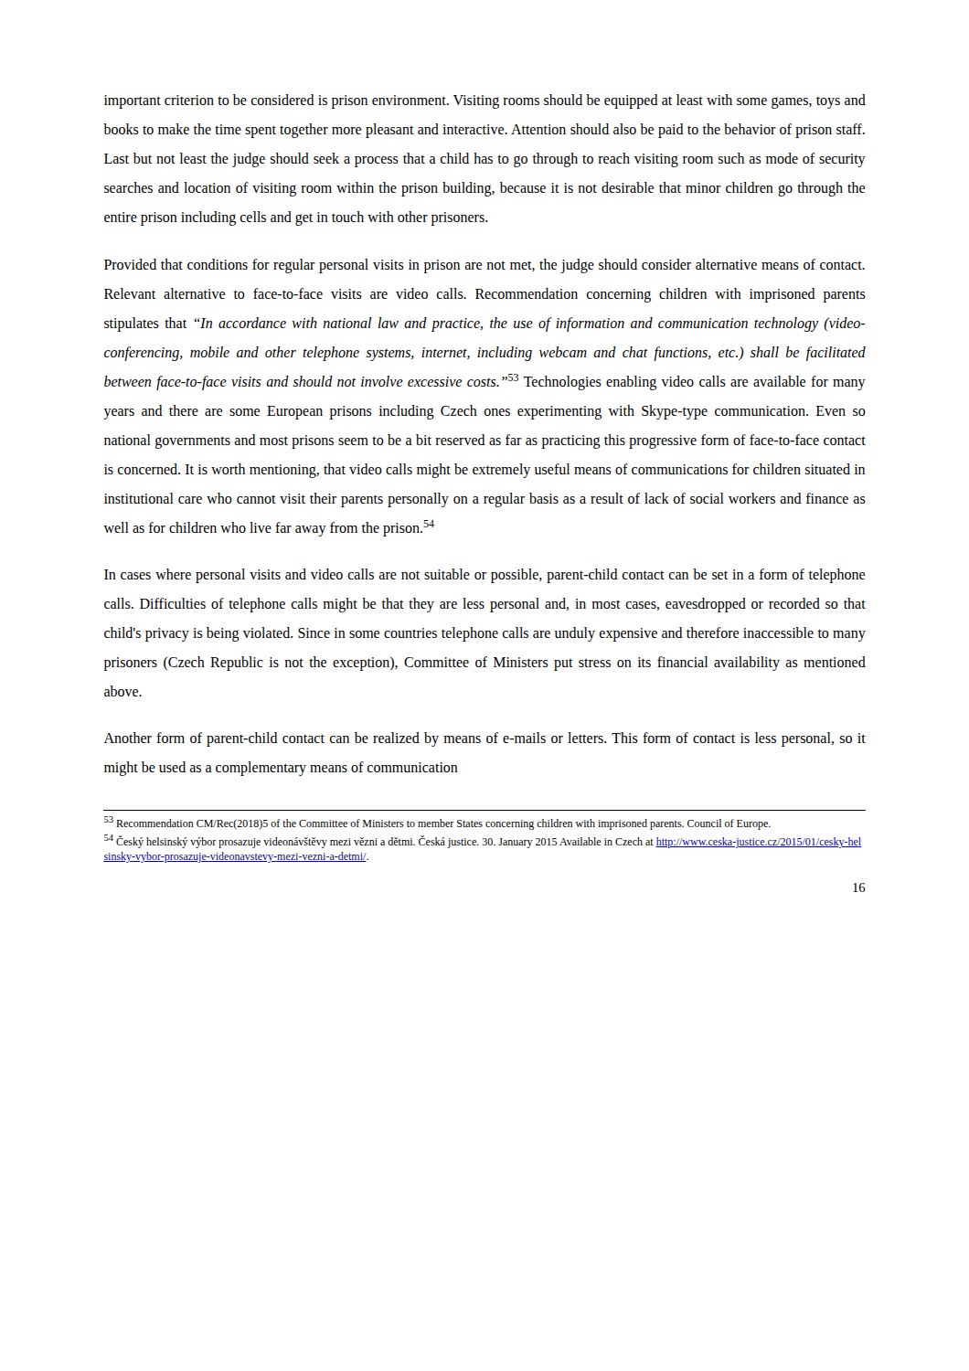important criterion to be considered is prison environment. Visiting rooms should be equipped at least with some games, toys and books to make the time spent together more pleasant and interactive. Attention should also be paid to the behavior of prison staff. Last but not least the judge should seek a process that a child has to go through to reach visiting room such as mode of security searches and location of visiting room within the prison building, because it is not desirable that minor children go through the entire prison including cells and get in touch with other prisoners.
Provided that conditions for regular personal visits in prison are not met, the judge should consider alternative means of contact. Relevant alternative to face-to-face visits are video calls. Recommendation concerning children with imprisoned parents stipulates that “In accordance with national law and practice, the use of information and communication technology (video-conferencing, mobile and other telephone systems, internet, including webcam and chat functions, etc.) shall be facilitated between face-to-face visits and should not involve excessive costs.”53 Technologies enabling video calls are available for many years and there are some European prisons including Czech ones experimenting with Skype-type communication. Even so national governments and most prisons seem to be a bit reserved as far as practicing this progressive form of face-to-face contact is concerned. It is worth mentioning, that video calls might be extremely useful means of communications for children situated in institutional care who cannot visit their parents personally on a regular basis as a result of lack of social workers and finance as well as for children who live far away from the prison.54
In cases where personal visits and video calls are not suitable or possible, parent-child contact can be set in a form of telephone calls. Difficulties of telephone calls might be that they are less personal and, in most cases, eavesdropped or recorded so that child's privacy is being violated. Since in some countries telephone calls are unduly expensive and therefore inaccessible to many prisoners (Czech Republic is not the exception), Committee of Ministers put stress on its financial availability as mentioned above.
Another form of parent-child contact can be realized by means of e-mails or letters. This form of contact is less personal, so it might be used as a complementary means of communication
53 Recommendation CM/Rec(2018)5 of the Committee of Ministers to member States concerning children with imprisoned parents. Council of Europe.
54 Český helsinský výbor prosazuje videonávštěvy mezi vězni a dětmi. Česká justice. 30. January 2015 Available in Czech at http://www.ceska-justice.cz/2015/01/cesky-helsinsky-vybor-prosazuje-videonavstevy-mezi-vezni-a-detmi/.
16